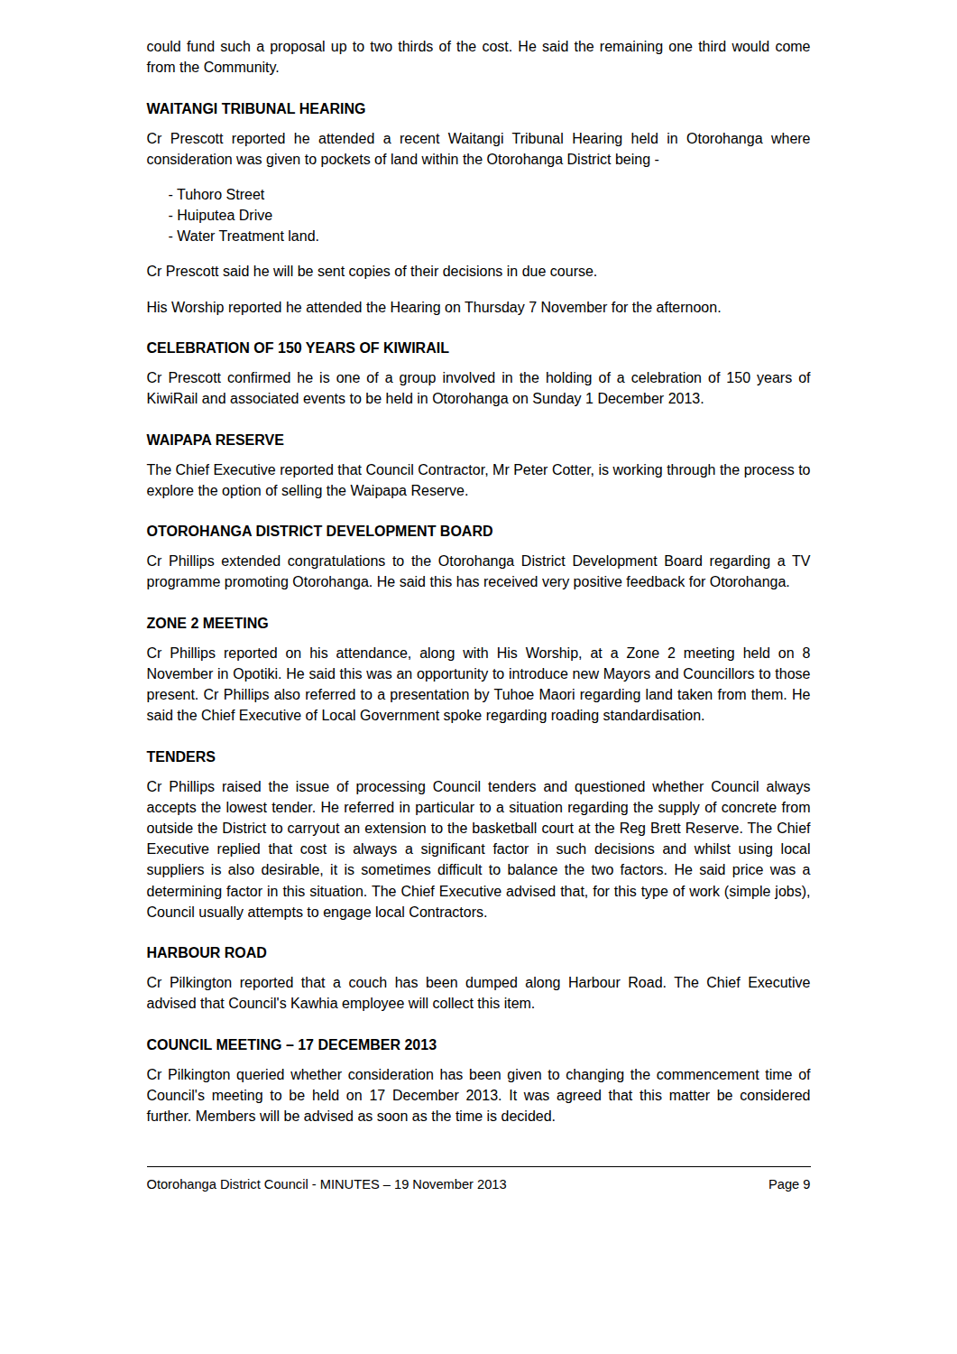could fund such a proposal up to two thirds of the cost. He said the remaining one third would come from the Community.
Waitangi Tribunal Hearing
Cr Prescott reported he attended a recent Waitangi Tribunal Hearing held in Otorohanga where consideration was given to pockets of land within the Otorohanga District being -
- Tuhoro Street
- Huiputea Drive
- Water Treatment land.
Cr Prescott said he will be sent copies of their decisions in due course.
His Worship reported he attended the Hearing on Thursday 7 November for the afternoon.
Celebration of 150 Years of KiwiRail
Cr Prescott confirmed he is one of a group involved in the holding of a celebration of 150 years of KiwiRail and associated events to be held in Otorohanga on Sunday 1 December 2013.
Waipapa Reserve
The Chief Executive reported that Council Contractor, Mr Peter Cotter, is working through the process to explore the option of selling the Waipapa Reserve.
Otorohanga District Development Board
Cr Phillips extended congratulations to the Otorohanga District Development Board regarding a TV programme promoting Otorohanga. He said this has received very positive feedback for Otorohanga.
Zone 2 Meeting
Cr Phillips reported on his attendance, along with His Worship, at a Zone 2 meeting held on 8 November in Opotiki. He said this was an opportunity to introduce new Mayors and Councillors to those present. Cr Phillips also referred to a presentation by Tuhoe Maori regarding land taken from them. He said the Chief Executive of Local Government spoke regarding roading standardisation.
Tenders
Cr Phillips raised the issue of processing Council tenders and questioned whether Council always accepts the lowest tender. He referred in particular to a situation regarding the supply of concrete from outside the District to carryout an extension to the basketball court at the Reg Brett Reserve. The Chief Executive replied that cost is always a significant factor in such decisions and whilst using local suppliers is also desirable, it is sometimes difficult to balance the two factors. He said price was a determining factor in this situation. The Chief Executive advised that, for this type of work (simple jobs), Council usually attempts to engage local Contractors.
Harbour Road
Cr Pilkington reported that a couch has been dumped along Harbour Road. The Chief Executive advised that Council's Kawhia employee will collect this item.
Council Meeting – 17 December 2013
Cr Pilkington queried whether consideration has been given to changing the commencement time of Council's meeting to be held on 17 December 2013. It was agreed that this matter be considered further. Members will be advised as soon as the time is decided.
Otorohanga District Council - MINUTES – 19 November 2013 Page 9